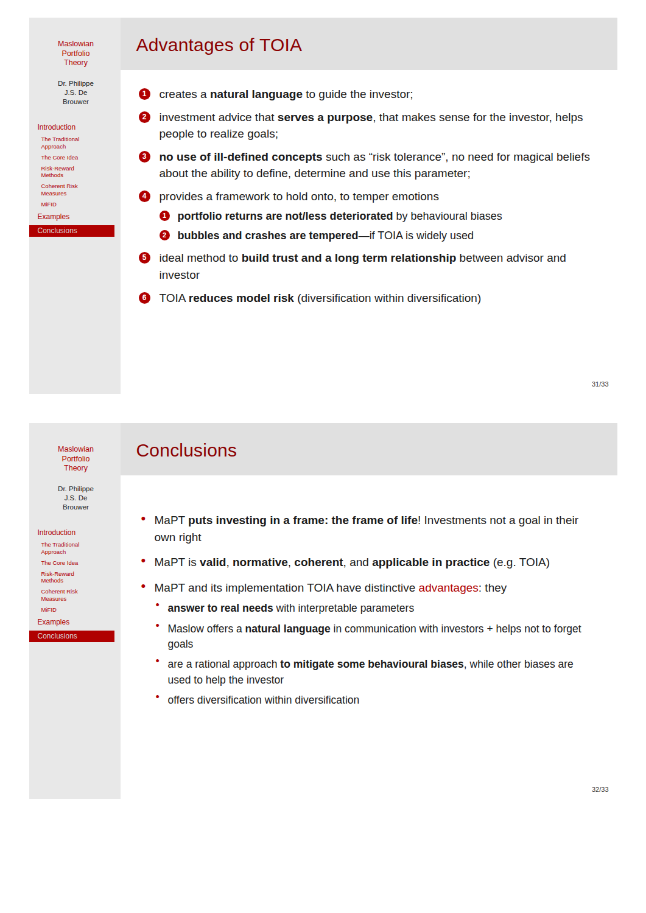Maslowian
Portfolio
Theory
Dr. Philippe
J.S. De
Brouwer
Introduction
The Traditional
Approach
The Core Idea
Risk-Reward
Methods
Coherent Risk
Measures
MiFID
Examples
Conclusions
Advantages of TOIA
creates a natural language to guide the investor;
investment advice that serves a purpose, that makes sense for the investor, helps people to realize goals;
no use of ill-defined concepts such as “risk tolerance”, no need for magical beliefs about the ability to define, determine and use this parameter;
provides a framework to hold onto, to temper emotions
portfolio returns are not/less deteriorated by behavioural biases
bubbles and crashes are tempered—if TOIA is widely used
ideal method to build trust and a long term relationship between advisor and investor
TOIA reduces model risk (diversification within diversification)
31/33
Maslowian
Portfolio
Theory
Dr. Philippe
J.S. De
Brouwer
Introduction
The Traditional
Approach
The Core Idea
Risk-Reward
Methods
Coherent Risk
Measures
MiFID
Examples
Conclusions
Conclusions
MaPT puts investing in a frame: the frame of life! Investments not a goal in their own right
MaPT is valid, normative, coherent, and applicable in practice (e.g. TOIA)
MaPT and its implementation TOIA have distinctive advantages: they
answer to real needs with interpretable parameters
Maslow offers a natural language in communication with investors + helps not to forget goals
are a rational approach to mitigate some behavioural biases, while other biases are used to help the investor
offers diversification within diversification
32/33